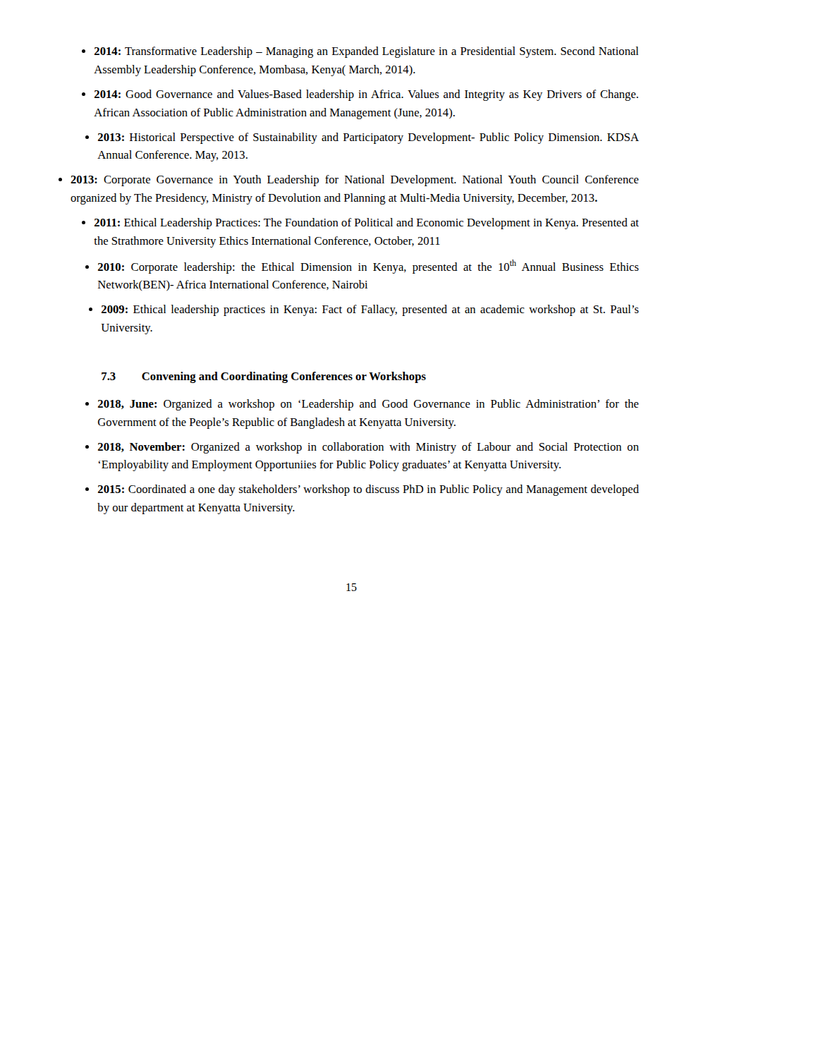2014: Transformative Leadership – Managing an Expanded Legislature in a Presidential System. Second National Assembly Leadership Conference, Mombasa, Kenya( March, 2014).
2014: Good Governance and Values-Based leadership in Africa. Values and Integrity as Key Drivers of Change. African Association of Public Administration and Management (June, 2014).
2013: Historical Perspective of Sustainability and Participatory Development- Public Policy Dimension. KDSA Annual Conference. May, 2013.
2013: Corporate Governance in Youth Leadership for National Development. National Youth Council Conference organized by The Presidency, Ministry of Devolution and Planning at Multi-Media University, December, 2013.
2011: Ethical Leadership Practices: The Foundation of Political and Economic Development in Kenya. Presented at the Strathmore University Ethics International Conference, October, 2011
2010: Corporate leadership: the Ethical Dimension in Kenya, presented at the 10th Annual Business Ethics Network(BEN)- Africa International Conference, Nairobi
2009: Ethical leadership practices in Kenya: Fact of Fallacy, presented at an academic workshop at St. Paul’s University.
7.3 Convening and Coordinating Conferences or Workshops
2018, June: Organized a workshop on ‘Leadership and Good Governance in Public Administration’ for the Government of the People’s Republic of Bangladesh at Kenyatta University.
2018, November: Organized a workshop in collaboration with Ministry of Labour and Social Protection on ‘Employability and Employment Opportuniies for Public Policy graduates’ at Kenyatta University.
2015: Coordinated a one day stakeholders’ workshop to discuss PhD in Public Policy and Management developed by our department at Kenyatta University.
15